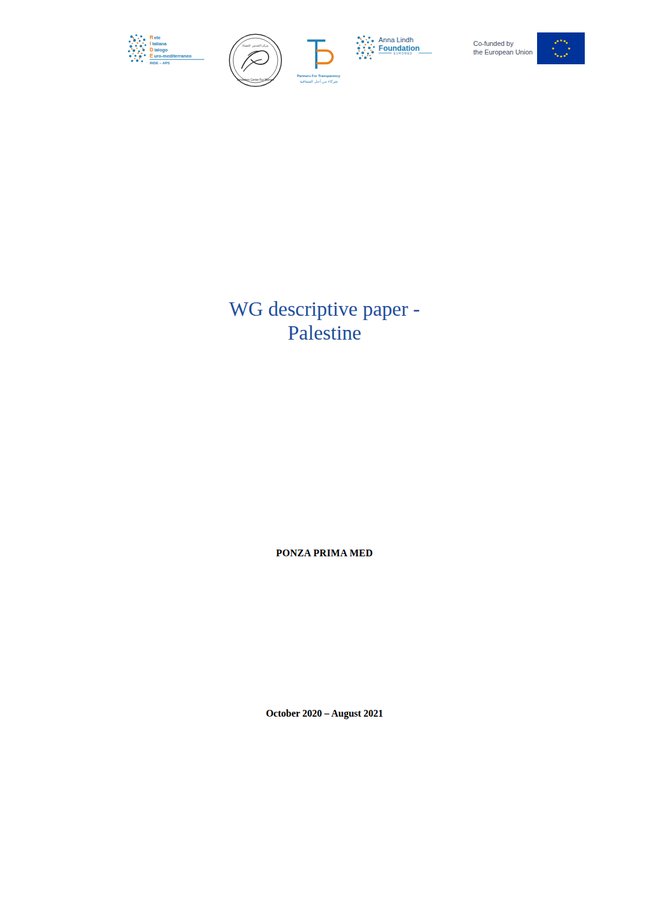R ete I taliana D ialogo E uro-mediterraneo RIDE – APS
مركز القدس للنساء Jerusalem Center For Women
Partners For Transparency شركاء من أجل الشفافية
Anna Lindh Foundation EUROMED
Co-funded by
the European Union
WG descriptive paper -
Palestine
PONZA PRIMA MED
October 2020 – August 2021